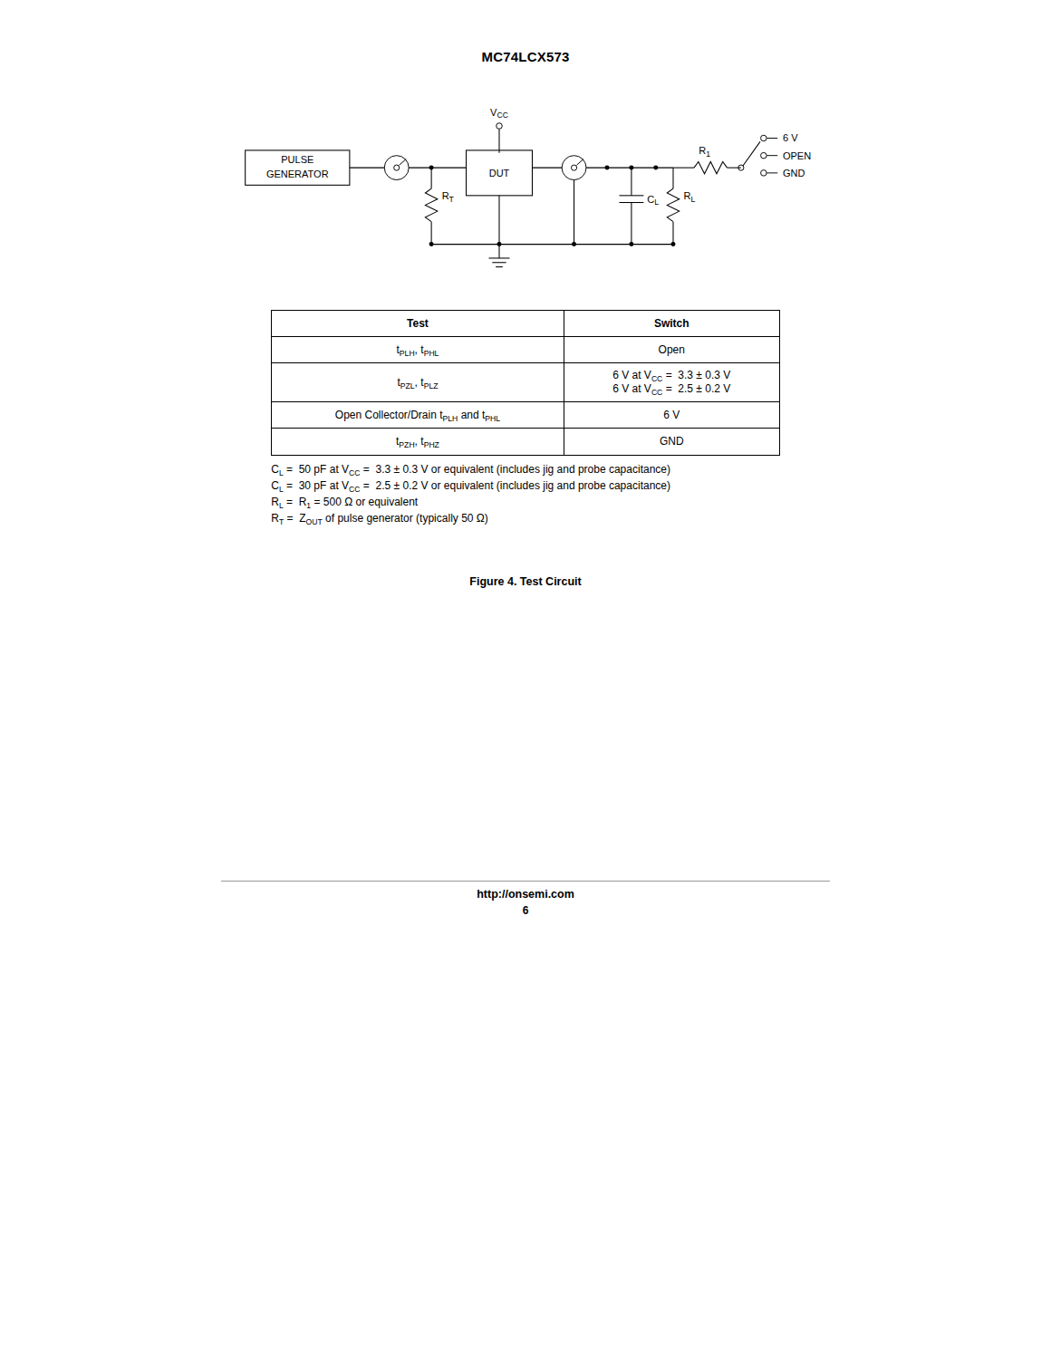MC74LCX573
VCC PULSE GENERATOR RT DUT CL RL R1 6 V OPEN GND
| Test | Switch |
| --- | --- |
| t PLH , t PHL | Open |
| t PZL , t PLZ | 6 V at V CC = 3.3 ± 0.3 V 6 V at V CC = 2.5 ± 0.2 V |
| Open Collector/Drain t PLH and t PHL | 6 V |
| t PZH , t PHZ | GND |
CL = 50 pF at VCC = 3.3 ± 0.3 V or equivalent (includes jig and probe capacitance)
CL = 30 pF at VCC = 2.5 ± 0.2 V or equivalent (includes jig and probe capacitance)
RL = R1 = 500 Ω or equivalent
RT = ZOUT of pulse generator (typically 50 Ω)
Figure 4. Test Circuit
http://onsemi.com
6